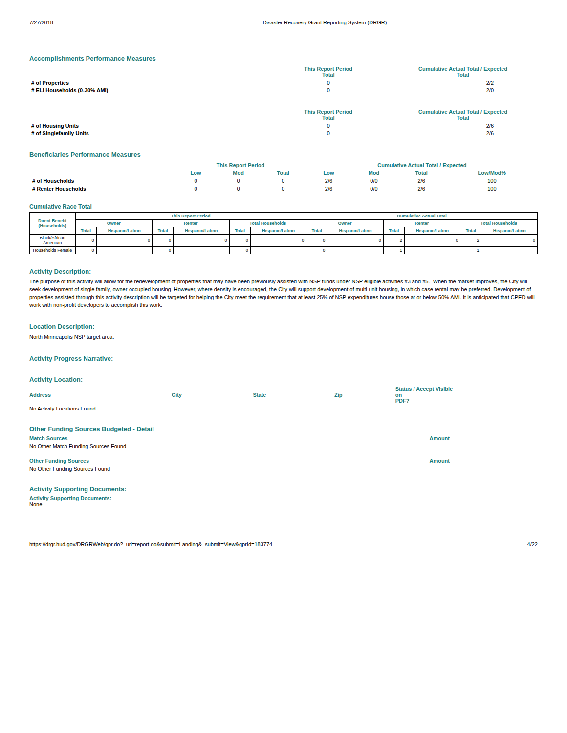7/27/2018
Disaster Recovery Grant Reporting System (DRGR)
Accomplishments Performance Measures
| | This Report Period Total | Cumulative Actual Total / Expected Total |
| --- | --- | --- |
| # of Properties | 0 | 2/2 |
| # ELI Households (0-30% AMI) | 0 | 2/0 |
| | This Report Period Total | Cumulative Actual Total / Expected Total |
| --- | --- | --- |
| # of Housing Units | 0 | 2/6 |
| # of Singlefamily Units | 0 | 2/6 |
Beneficiaries Performance Measures
| | This Report Period | Cumulative Actual Total / Expected |
| --- | --- | --- |
| | Low | Mod | Total | Low | Mod | Total | Low/Mod% |
| # of Households | 0 | 0 | 0 | 2/6 | 0/0 | 2/6 | 100 |
| # Renter Households | 0 | 0 | 0 | 2/6 | 0/0 | 2/6 | 100 |
Cumulative Race Total
| Direct Benefit (Households) | This Report Period | Cumulative Actual Total |
| --- | --- | --- |
| Owner | Renter | Total Households | Owner | Renter | Total Households |
| Total | Hispanic/Latino | Total | Hispanic/Latino | Total | Hispanic/Latino | Total | Hispanic/Latino | Total | Hispanic/Latino | Total | Hispanic/Latino |
| Black/African American | 0 | 0 | 0 | 0 | 0 | 0 | 0 | 0 | 2 | 0 | 2 | 0 |
| Households Female | 0 | | 0 | | 0 | | 0 | | 1 | | 1 | |
Activity Description:
The purpose of this activity will allow for the redevelopment of properties that may have been previously assisted with NSP funds under NSP eligible activities #3 and #5. When the market improves, the City will seek development of single family, owner-occupied housing. However, where density is encouraged, the City will support development of multi-unit housing, in which case rental may be preferred. Development of properties assisted through this activity description will be targeted for helping the City meet the requirement that at least 25% of NSP expenditures house those at or below 50% AMI. It is anticipated that CPED will work with non-profit developers to accomplish this work.
Location Description:
North Minneapolis NSP target area.
Activity Progress Narrative:
Activity Location:
| Address | City | State | Zip | Status / Accept Visible on PDF? |
| --- | --- | --- | --- | --- |
No Activity Locations Found
Other Funding Sources Budgeted - Detail
Match Sources
Amount
No Other Match Funding Sources Found
Other Funding Sources
Amount
No Other Funding Sources Found
Activity Supporting Documents:
Activity Supporting Documents:
None
https://drgr.hud.gov/DRGRWeb/qpr.do?_url=report.do&submit=Landing&_submit=View&qprId=183774
4/22